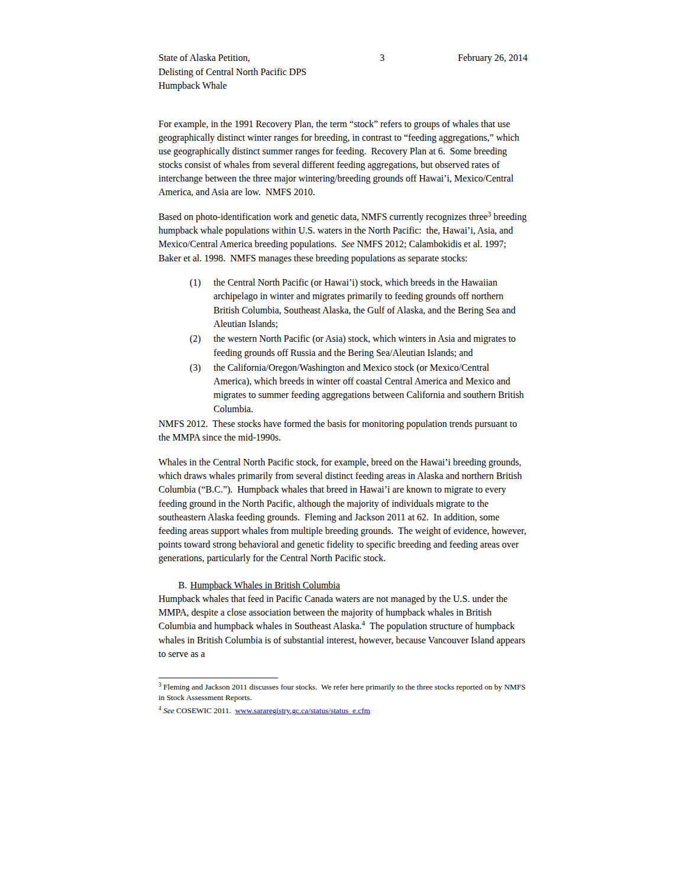State of Alaska Petition,
Delisting of Central North Pacific DPS
Humpback Whale
3
February 26, 2014
For example, in the 1991 Recovery Plan, the term “stock” refers to groups of whales that use geographically distinct winter ranges for breeding, in contrast to “feeding aggregations,” which use geographically distinct summer ranges for feeding. Recovery Plan at 6. Some breeding stocks consist of whales from several different feeding aggregations, but observed rates of interchange between the three major wintering/breeding grounds off Hawai’i, Mexico/Central America, and Asia are low. NMFS 2010.
Based on photo-identification work and genetic data, NMFS currently recognizes three3 breeding humpback whale populations within U.S. waters in the North Pacific: the, Hawai’i, Asia, and Mexico/Central America breeding populations. See NMFS 2012; Calambokidis et al. 1997; Baker et al. 1998. NMFS manages these breeding populations as separate stocks:
(1)
the Central North Pacific (or Hawai’i) stock, which breeds in the Hawaiian archipelago in winter and migrates primarily to feeding grounds off northern British Columbia, Southeast Alaska, the Gulf of Alaska, and the Bering Sea and Aleutian Islands;
(2)
the western North Pacific (or Asia) stock, which winters in Asia and migrates to feeding grounds off Russia and the Bering Sea/Aleutian Islands; and
(3)
the California/Oregon/Washington and Mexico stock (or Mexico/Central America), which breeds in winter off coastal Central America and Mexico and migrates to summer feeding aggregations between California and southern British Columbia.
NMFS 2012. These stocks have formed the basis for monitoring population trends pursuant to the MMPA since the mid-1990s.
Whales in the Central North Pacific stock, for example, breed on the Hawai’i breeding grounds, which draws whales primarily from several distinct feeding areas in Alaska and northern British Columbia (“B.C.”). Humpback whales that breed in Hawai’i are known to migrate to every feeding ground in the North Pacific, although the majority of individuals migrate to the southeastern Alaska feeding grounds. Fleming and Jackson 2011 at 62. In addition, some feeding areas support whales from multiple breeding grounds. The weight of evidence, however, points toward strong behavioral and genetic fidelity to specific breeding and feeding areas over generations, particularly for the Central North Pacific stock.
B. Humpback Whales in British Columbia
Humpback whales that feed in Pacific Canada waters are not managed by the U.S. under the MMPA, despite a close association between the majority of humpback whales in British Columbia and humpback whales in Southeast Alaska.4 The population structure of humpback whales in British Columbia is of substantial interest, however, because Vancouver Island appears to serve as a
3 Fleming and Jackson 2011 discusses four stocks. We refer here primarily to the three stocks reported on by NMFS in Stock Assessment Reports.
4 See COSEWIC 2011. www.sararegistry.gc.ca/status/status_e.cfm